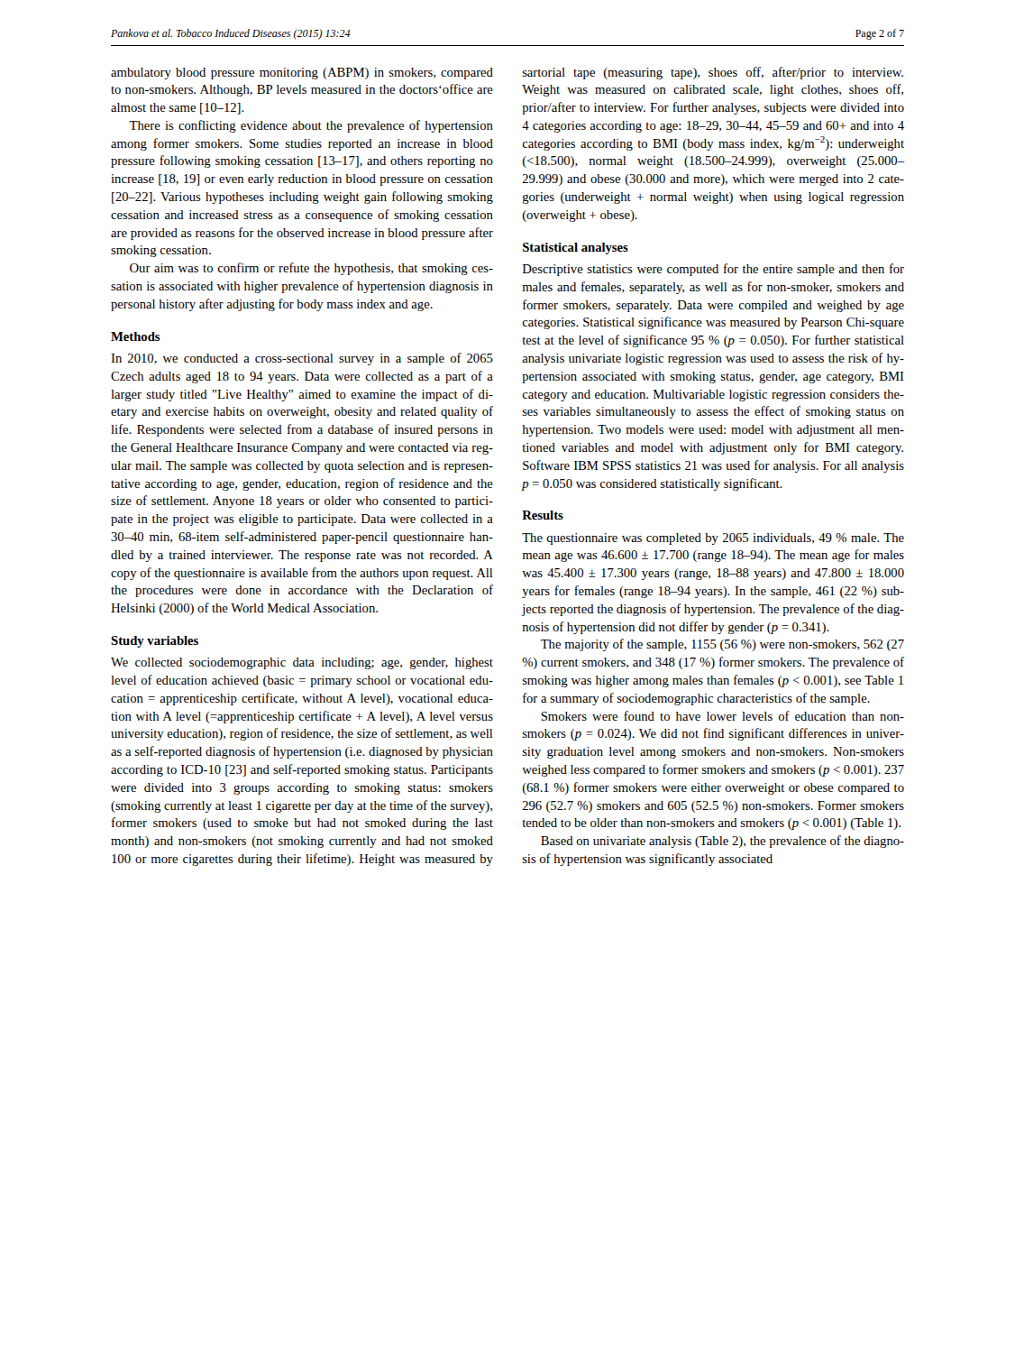Pankova et al. Tobacco Induced Diseases (2015) 13:24 Page 2 of 7
ambulatory blood pressure monitoring (ABPM) in smokers, compared to non-smokers. Although, BP levels measured in the doctors‘office are almost the same [10–12].
There is conflicting evidence about the prevalence of hypertension among former smokers. Some studies reported an increase in blood pressure following smoking cessation [13–17], and others reporting no increase [18, 19] or even early reduction in blood pressure on cessation [20–22]. Various hypotheses including weight gain following smoking cessation and increased stress as a consequence of smoking cessation are provided as reasons for the observed increase in blood pressure after smoking cessation.
Our aim was to confirm or refute the hypothesis, that smoking cessation is associated with higher prevalence of hypertension diagnosis in personal history after adjusting for body mass index and age.
Methods
In 2010, we conducted a cross-sectional survey in a sample of 2065 Czech adults aged 18 to 94 years. Data were collected as a part of a larger study titled "Live Healthy" aimed to examine the impact of dietary and exercise habits on overweight, obesity and related quality of life. Respondents were selected from a database of insured persons in the General Healthcare Insurance Company and were contacted via regular mail. The sample was collected by quota selection and is representative according to age, gender, education, region of residence and the size of settlement. Anyone 18 years or older who consented to participate in the project was eligible to participate. Data were collected in a 30–40 min, 68-item self-administered paper-pencil questionnaire handled by a trained interviewer. The response rate was not recorded. A copy of the questionnaire is available from the authors upon request. All the procedures were done in accordance with the Declaration of Helsinki (2000) of the World Medical Association.
Study variables
We collected sociodemographic data including; age, gender, highest level of education achieved (basic = primary school or vocational education = apprenticeship certificate, without A level), vocational education with A level (=apprenticeship certificate + A level), A level versus university education), region of residence, the size of settlement, as well as a self-reported diagnosis of hypertension (i.e. diagnosed by physician according to ICD-10 [23] and self-reported smoking status. Participants were divided into 3 groups according to smoking status: smokers (smoking currently at least 1 cigarette per day at the time of the survey), former smokers (used to smoke but had not smoked during the last month) and non-smokers (not smoking currently and had not smoked 100 or more cigarettes during their lifetime). Height was measured by sartorial tape (measuring tape), shoes off, after/prior to interview. Weight was measured on calibrated scale, light clothes, shoes off, prior/after to interview. For further analyses, subjects were divided into 4 categories according to age: 18–29, 30–44, 45–59 and 60+ and into 4 categories according to BMI (body mass index, kg/m−2): underweight (<18.500), normal weight (18.500–24.999), overweight (25.000–29.999) and obese (30.000 and more), which were merged into 2 categories (underweight + normal weight) when using logical regression (overweight + obese).
Statistical analyses
Descriptive statistics were computed for the entire sample and then for males and females, separately, as well as for non-smoker, smokers and former smokers, separately. Data were compiled and weighed by age categories. Statistical significance was measured by Pearson Chi-square test at the level of significance 95 % (p = 0.050). For further statistical analysis univariate logistic regression was used to assess the risk of hypertension associated with smoking status, gender, age category, BMI category and education. Multivariable logistic regression considers theses variables simultaneously to assess the effect of smoking status on hypertension. Two models were used: model with adjustment all mentioned variables and model with adjustment only for BMI category. Software IBM SPSS statistics 21 was used for analysis. For all analysis p = 0.050 was considered statistically significant.
Results
The questionnaire was completed by 2065 individuals, 49 % male. The mean age was 46.600 ± 17.700 (range 18–94). The mean age for males was 45.400 ± 17.300 years (range, 18–88 years) and 47.800 ± 18.000 years for females (range 18–94 years). In the sample, 461 (22 %) subjects reported the diagnosis of hypertension. The prevalence of the diagnosis of hypertension did not differ by gender (p = 0.341).
The majority of the sample, 1155 (56 %) were non-smokers, 562 (27 %) current smokers, and 348 (17 %) former smokers. The prevalence of smoking was higher among males than females (p < 0.001), see Table 1 for a summary of sociodemographic characteristics of the sample.
Smokers were found to have lower levels of education than non-smokers (p = 0.024). We did not find significant differences in university graduation level among smokers and non-smokers. Non-smokers weighed less compared to former smokers and smokers (p < 0.001). 237 (68.1 %) former smokers were either overweight or obese compared to 296 (52.7 %) smokers and 605 (52.5 %) non-smokers. Former smokers tended to be older than non-smokers and smokers (p < 0.001) (Table 1).
Based on univariate analysis (Table 2), the prevalence of the diagnosis of hypertension was significantly associated